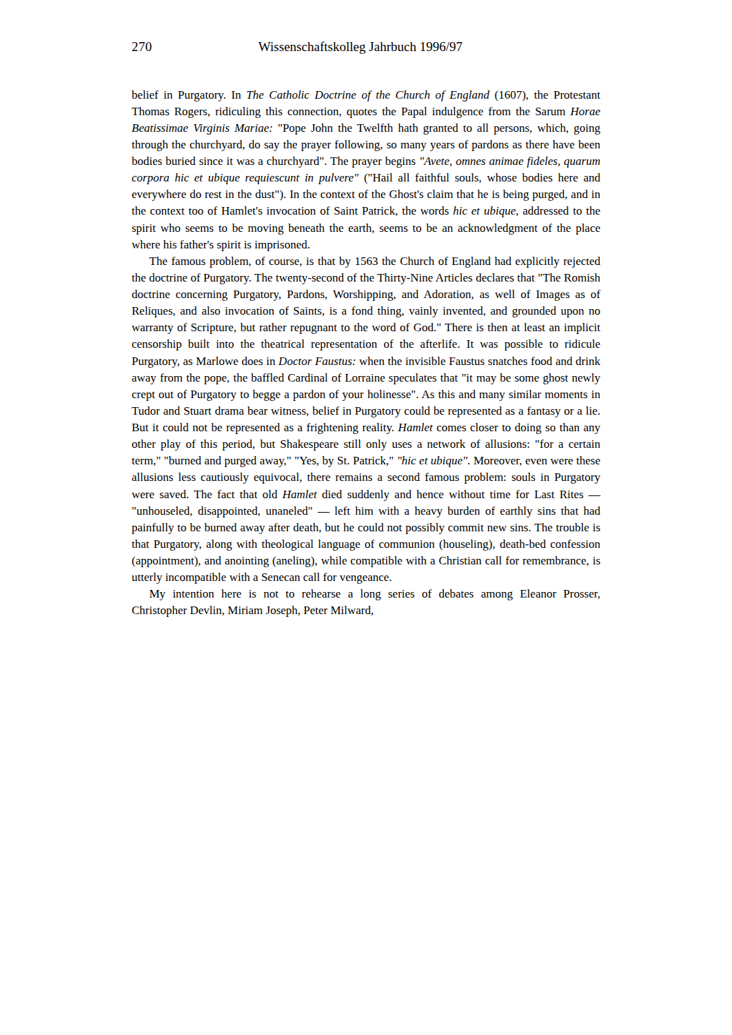270 Wissenschaftskolleg Jahrbuch 1996/97
belief in Purgatory. In The Catholic Doctrine of the Church of England (1607), the Protestant Thomas Rogers, ridiculing this connection, quotes the Papal indulgence from the Sarum Horae Beatissimae Virginis Mariae: "Pope John the Twelfth hath granted to all persons, which, going through the churchyard, do say the prayer following, so many years of pardons as there have been bodies buried since it was a churchyard". The prayer begins "Avete, omnes animae fideles, quarum corpora hic et ubique requiescunt in pulvere" ("Hail all faithful souls, whose bodies here and everywhere do rest in the dust"). In the context of the Ghost's claim that he is being purged, and in the context too of Hamlet's invocation of Saint Patrick, the words hic et ubique, addressed to the spirit who seems to be moving beneath the earth, seems to be an acknowledgment of the place where his father's spirit is imprisoned.
The famous problem, of course, is that by 1563 the Church of England had explicitly rejected the doctrine of Purgatory. The twenty-second of the Thirty-Nine Articles declares that "The Romish doctrine concerning Purgatory, Pardons, Worshipping, and Adoration, as well of Images as of Reliques, and also invocation of Saints, is a fond thing, vainly invented, and grounded upon no warranty of Scripture, but rather repugnant to the word of God." There is then at least an implicit censorship built into the theatrical representation of the afterlife. It was possible to ridicule Purgatory, as Marlowe does in Doctor Faustus: when the invisible Faustus snatches food and drink away from the pope, the baffled Cardinal of Lorraine speculates that "it may be some ghost newly crept out of Purgatory to begge a pardon of your holinesse". As this and many similar moments in Tudor and Stuart drama bear witness, belief in Purgatory could be represented as a fantasy or a lie. But it could not be represented as a frightening reality. Hamlet comes closer to doing so than any other play of this period, but Shakespeare still only uses a network of allusions: "for a certain term," "burned and purged away," "Yes, by St. Patrick," "hic et ubique". Moreover, even were these allusions less cautiously equivocal, there remains a second famous problem: souls in Purgatory were saved. The fact that old Hamlet died suddenly and hence without time for Last Rites — "unhouseled, disappointed, unaneled" — left him with a heavy burden of earthly sins that had painfully to be burned away after death, but he could not possibly commit new sins. The trouble is that Purgatory, along with theological language of communion (houseling), death-bed confession (appointment), and anointing (aneling), while compatible with a Christian call for remembrance, is utterly incompatible with a Senecan call for vengeance.
My intention here is not to rehearse a long series of debates among Eleanor Prosser, Christopher Devlin, Miriam Joseph, Peter Milward,